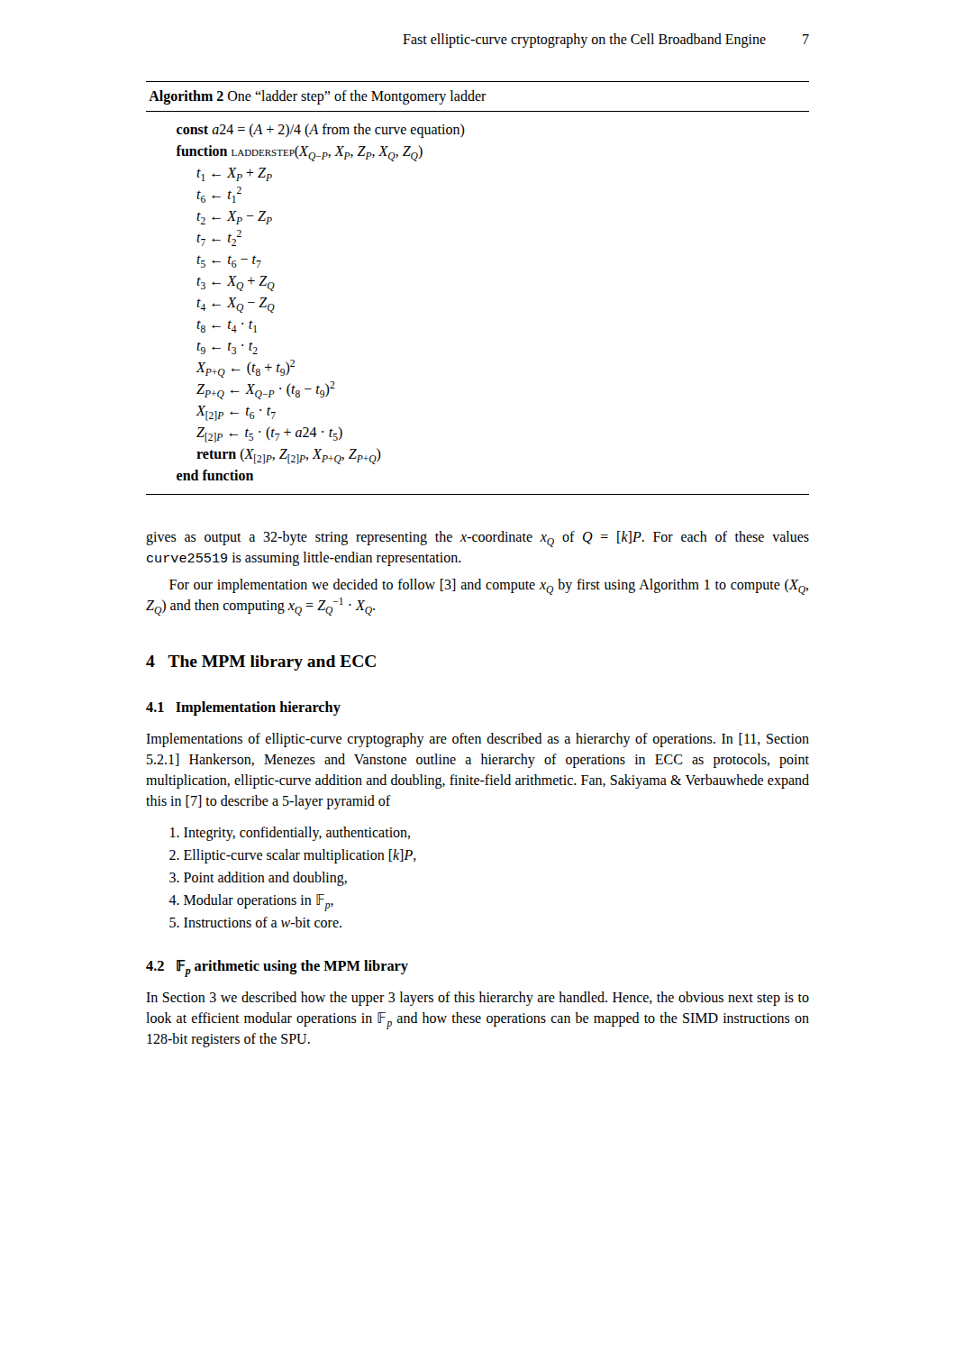Fast elliptic-curve cryptography on the Cell Broadband Engine 7
Algorithm 2 One “ladder step” of the Montgomery ladder
const a24 = (A + 2)/4 (A from the curve equation)
function ladderstep(XQ−P, XP, ZP, XQ, ZQ)
t1 ← XP + ZP
t6 ← t12
t2 ← XP − ZP
t7 ← t22
t5 ← t6 − t7
t3 ← XQ + ZQ
t4 ← XQ − ZQ
t8 ← t4 · t1
t9 ← t3 · t2
XP+Q ← (t8 + t9)2
ZP+Q ← XQ−P · (t8 − t9)2
X[2]P ← t6 · t7
Z[2]P ← t5 · (t7 + a24 · t5)
return (X[2]P, Z[2]P, XP+Q, ZP+Q)
end function
gives as output a 32-byte string representing the x-coordinate xQ of Q = [k]P. For each of these values curve25519 is assuming little-endian representation.
For our implementation we decided to follow [3] and compute xQ by first using Algorithm 1 to compute (XQ, ZQ) and then computing xQ = ZQ−1 · XQ.
4 The MPM library and ECC
4.1 Implementation hierarchy
Implementations of elliptic-curve cryptography are often described as a hierarchy of operations. In [11, Section 5.2.1] Hankerson, Menezes and Vanstone outline a hierarchy of operations in ECC as protocols, point multiplication, elliptic-curve addition and doubling, finite-field arithmetic. Fan, Sakiyama & Verbauwhede expand this in [7] to describe a 5-layer pyramid of
Integrity, confidentially, authentication,
Elliptic-curve scalar multiplication [k]P,
Point addition and doubling,
Modular operations in 𝔽p,
Instructions of a w-bit core.
4.2 𝔽p arithmetic using the MPM library
In Section 3 we described how the upper 3 layers of this hierarchy are handled. Hence, the obvious next step is to look at efficient modular operations in 𝔽p and how these operations can be mapped to the SIMD instructions on 128-bit registers of the SPU.